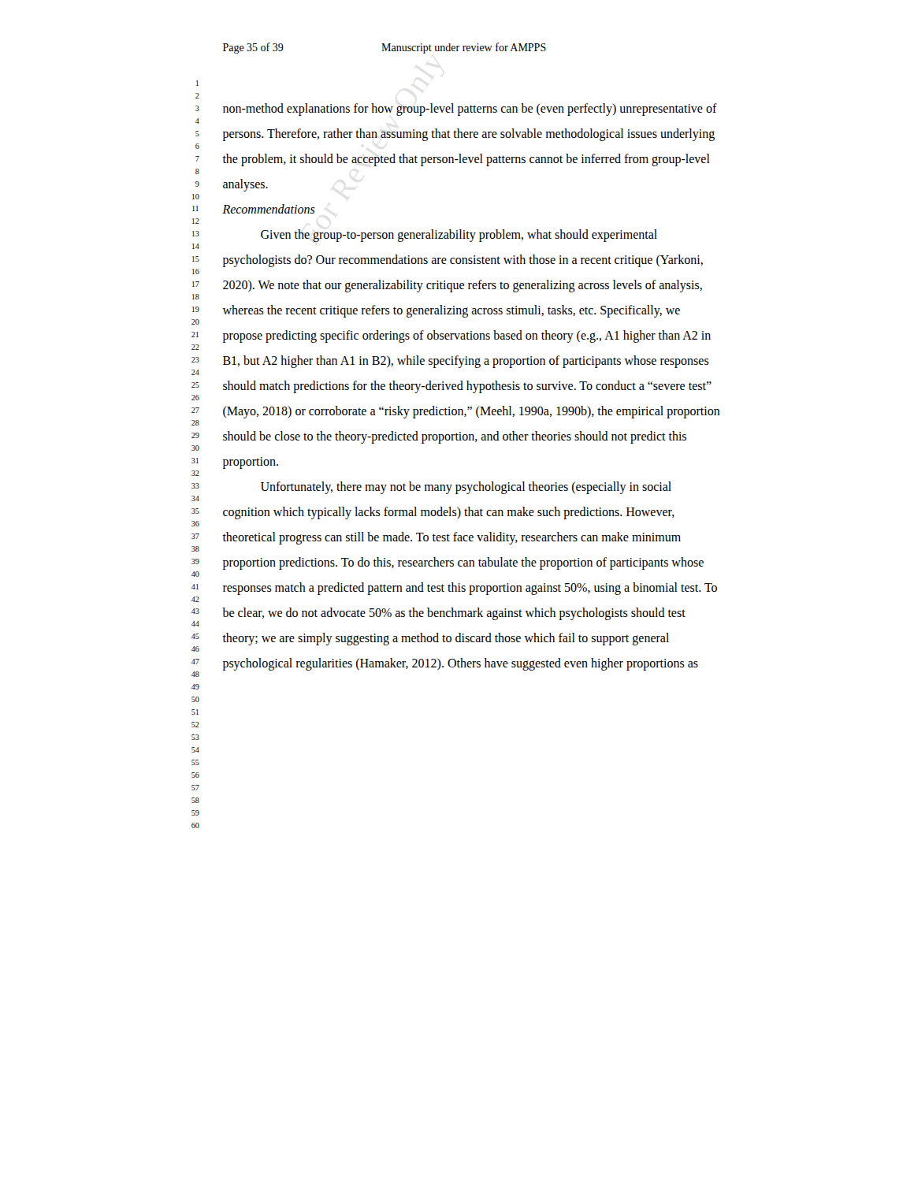12345678910 11121314151617181920 21222324252627282930 31323334353637383940 41424344454647484950 51525354555657585960
Page 35 of 39
Manuscript under review for AMPPS
For Review Only
non-method explanations for how group-level patterns can be (even perfectly) unrepresentative of persons. Therefore, rather than assuming that there are solvable methodological issues underlying the problem, it should be accepted that person-level patterns cannot be inferred from group-level analyses.
Recommendations
Given the group-to-person generalizability problem, what should experimental psychologists do? Our recommendations are consistent with those in a recent critique (Yarkoni, 2020). We note that our generalizability critique refers to generalizing across levels of analysis, whereas the recent critique refers to generalizing across stimuli, tasks, etc. Specifically, we propose predicting specific orderings of observations based on theory (e.g., A1 higher than A2 in B1, but A2 higher than A1 in B2), while specifying a proportion of participants whose responses should match predictions for the theory-derived hypothesis to survive. To conduct a “severe test” (Mayo, 2018) or corroborate a “risky prediction,” (Meehl, 1990a, 1990b), the empirical proportion should be close to the theory-predicted proportion, and other theories should not predict this proportion.
Unfortunately, there may not be many psychological theories (especially in social cognition which typically lacks formal models) that can make such predictions. However, theoretical progress can still be made. To test face validity, researchers can make minimum proportion predictions. To do this, researchers can tabulate the proportion of participants whose responses match a predicted pattern and test this proportion against 50%, using a binomial test. To be clear, we do not advocate 50% as the benchmark against which psychologists should test theory; we are simply suggesting a method to discard those which fail to support general psychological regularities (Hamaker, 2012). Others have suggested even higher proportions as